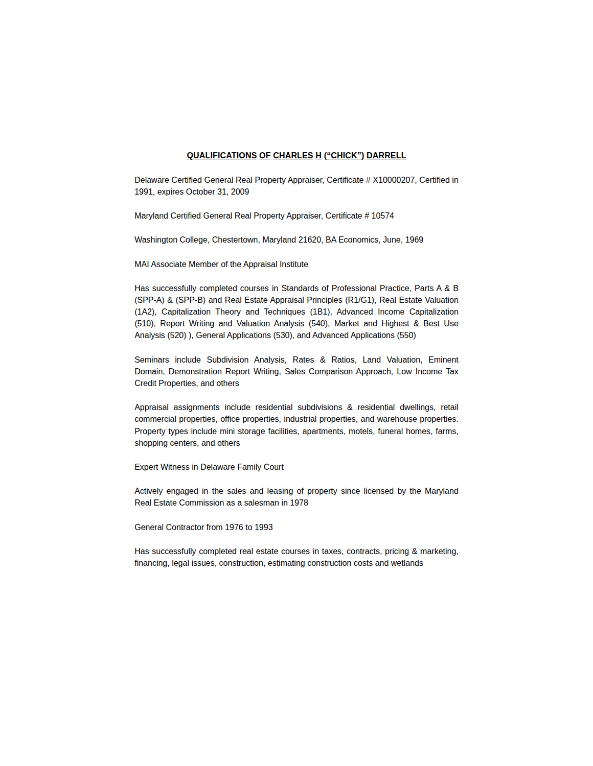QUALIFICATIONS OF CHARLES H (“CHICK”) DARRELL
Delaware Certified General Real Property Appraiser, Certificate # X10000207, Certified in 1991, expires October 31, 2009
Maryland Certified General Real Property Appraiser, Certificate # 10574
Washington College, Chestertown, Maryland 21620, BA Economics, June, 1969
MAI Associate Member of the Appraisal Institute
Has successfully completed courses in Standards of Professional Practice, Parts A & B (SPP-A) & (SPP-B) and Real Estate Appraisal Principles (R1/G1), Real Estate Valuation (1A2), Capitalization Theory and Techniques (1B1), Advanced Income Capitalization (510), Report Writing and Valuation Analysis (540), Market and Highest & Best Use Analysis (520) ), General Applications (530), and Advanced Applications (550)
Seminars include Subdivision Analysis, Rates & Ratios, Land Valuation, Eminent Domain, Demonstration Report Writing, Sales Comparison Approach, Low Income Tax Credit Properties, and others
Appraisal assignments include residential subdivisions & residential dwellings, retail commercial properties, office properties, industrial properties, and warehouse properties. Property types include mini storage facilities, apartments, motels, funeral homes, farms, shopping centers, and others
Expert Witness in Delaware Family Court
Actively engaged in the sales and leasing of property since licensed by the Maryland Real Estate Commission as a salesman in 1978
General Contractor from 1976 to 1993
Has successfully completed real estate courses in taxes, contracts, pricing & marketing, financing, legal issues, construction, estimating construction costs and wetlands